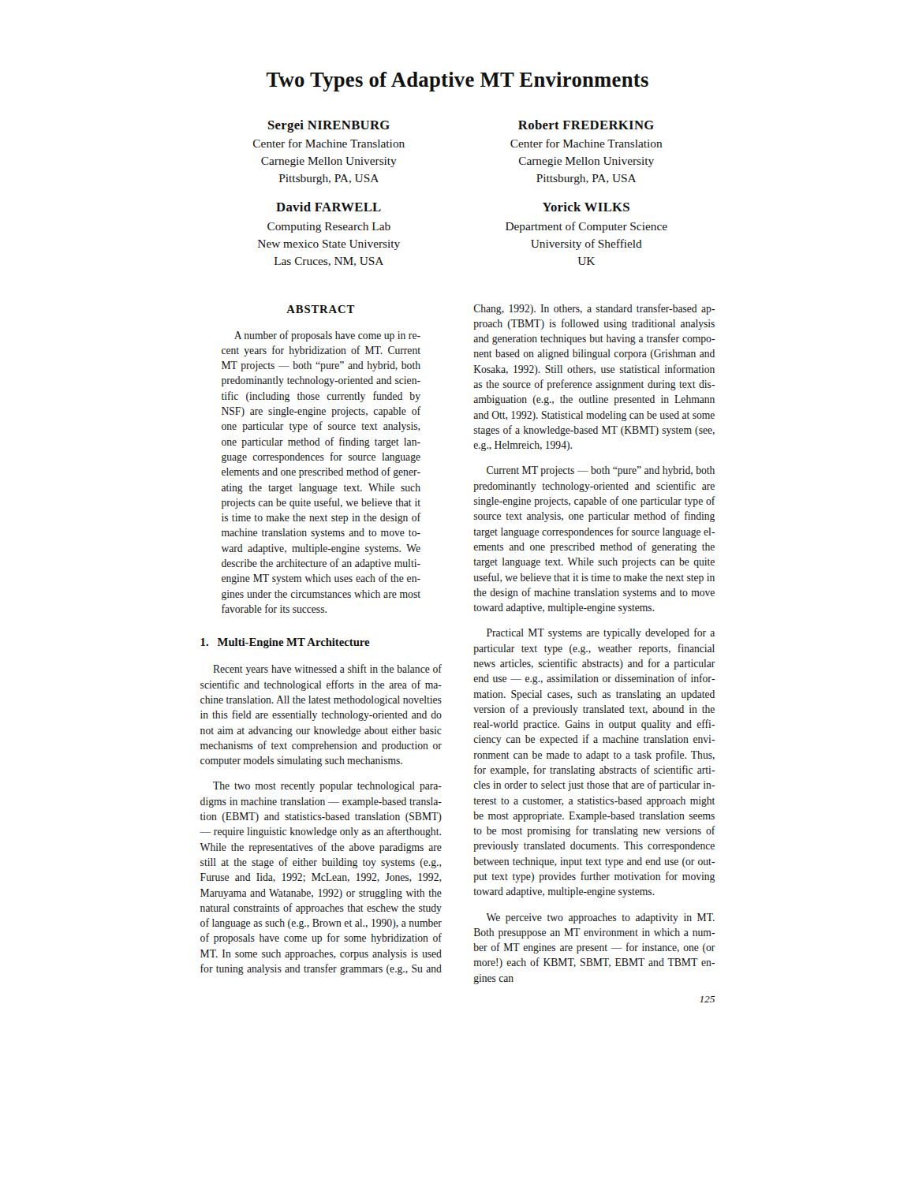Two Types of Adaptive MT Environments
| Sergei NIRENBURG Center for Machine Translation Carnegie Mellon University Pittsburgh, PA, USA | Robert FREDERKING Center for Machine Translation Carnegie Mellon University Pittsburgh, PA, USA |
| David FARWELL Computing Research Lab New mexico State University Las Cruces, NM, USA | Yorick WILKS Department of Computer Science University of Sheffield UK |
ABSTRACT
A number of proposals have come up in recent years for hybridization of MT. Current MT projects — both “pure” and hybrid, both predominantly technology-oriented and scientific (including those currently funded by NSF) are single-engine projects, capable of one particular type of source text analysis, one particular method of finding target language correspondences for source language elements and one prescribed method of generating the target language text. While such projects can be quite useful, we believe that it is time to make the next step in the design of machine translation systems and to move toward adaptive, multiple-engine systems. We describe the architecture of an adaptive multi-engine MT system which uses each of the engines under the circumstances which are most favorable for its success.
1. Multi-Engine MT Architecture
Recent years have witnessed a shift in the balance of scientific and technological efforts in the area of machine translation. All the latest methodological novelties in this field are essentially technology-oriented and do not aim at advancing our knowledge about either basic mechanisms of text comprehension and production or computer models simulating such mechanisms.
The two most recently popular technological paradigms in machine translation — example-based translation (EBMT) and statistics-based translation (SBMT) — require linguistic knowledge only as an afterthought. While the representatives of the above paradigms are still at the stage of either building toy systems (e.g., Furuse and Iida, 1992; McLean, 1992, Jones, 1992, Maruyama and Watanabe, 1992) or struggling with the natural constraints of approaches that eschew the study of language as such (e.g., Brown et al., 1990), a number of proposals have come up for some hybridization of MT. In some such approaches, corpus analysis is used for tuning analysis and transfer grammars (e.g., Su and Chang, 1992). In others, a standard transfer-based approach (TBMT) is followed using traditional analysis and generation techniques but having a transfer component based on aligned bilingual corpora (Grishman and Kosaka, 1992). Still others, use statistical information as the source of preference assignment during text disambiguation (e.g., the outline presented in Lehmann and Ott, 1992). Statistical modeling can be used at some stages of a knowledge-based MT (KBMT) system (see, e.g., Helmreich, 1994).
Current MT projects — both “pure” and hybrid, both predominantly technology-oriented and scientific are single-engine projects, capable of one particular type of source text analysis, one particular method of finding target language correspondences for source language elements and one prescribed method of generating the target language text. While such projects can be quite useful, we believe that it is time to make the next step in the design of machine translation systems and to move toward adaptive, multiple-engine systems.
Practical MT systems are typically developed for a particular text type (e.g., weather reports, financial news articles, scientific abstracts) and for a particular end use — e.g., assimilation or dissemination of information. Special cases, such as translating an updated version of a previously translated text, abound in the real-world practice. Gains in output quality and efficiency can be expected if a machine translation environment can be made to adapt to a task profile. Thus, for example, for translating abstracts of scientific articles in order to select just those that are of particular interest to a customer, a statistics-based approach might be most appropriate. Example-based translation seems to be most promising for translating new versions of previously translated documents. This correspondence between technique, input text type and end use (or output text type) provides further motivation for moving toward adaptive, multiple-engine systems.
We perceive two approaches to adaptivity in MT. Both presuppose an MT environment in which a number of MT engines are present — for instance, one (or more!) each of KBMT, SBMT, EBMT and TBMT engines can
125